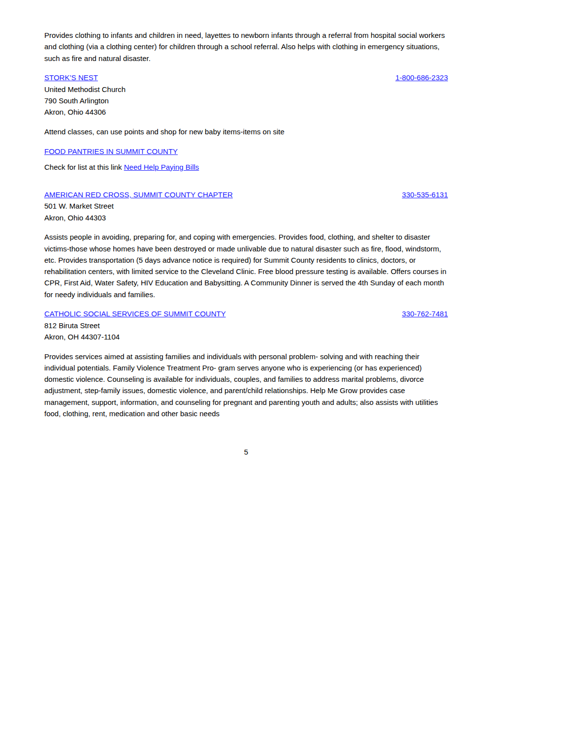Provides clothing to infants and children in need, layettes to newborn infants through a referral from hospital social workers and clothing (via a clothing center) for children through a school referral. Also helps with clothing in emergency situations, such as fire and natural disaster.
STORK’S NEST 1-800-686-2323
United Methodist Church
790 South Arlington
Akron, Ohio 44306
Attend classes, can use points and shop for new baby items-items on site
FOOD PANTRIES IN SUMMIT COUNTY
Check for list at this link Need Help Paying Bills
AMERICAN RED CROSS, SUMMIT COUNTY CHAPTER 330-535-6131
501 W. Market Street
Akron, Ohio 44303
Assists people in avoiding, preparing for, and coping with emergencies. Provides food, clothing, and shelter to disaster victims-those whose homes have been destroyed or made unlivable due to natural disaster such as fire, flood, windstorm, etc. Provides transportation (5 days advance notice is required) for Summit County residents to clinics, doctors, or rehabilitation centers, with limited service to the Cleveland Clinic. Free blood pressure testing is available. Offers courses in CPR, First Aid, Water Safety, HIV Education and Babysitting. A Community Dinner is served the 4th Sunday of each month for needy individuals and families.
CATHOLIC SOCIAL SERVICES OF SUMMIT COUNTY 330-762-7481
812 Biruta Street
Akron, OH 44307-1104
Provides services aimed at assisting families and individuals with personal problem- solving and with reaching their individual potentials. Family Violence Treatment Pro- gram serves anyone who is experiencing (or has experienced) domestic violence. Counseling is available for individuals, couples, and families to address marital problems, divorce adjustment, step-family issues, domestic violence, and parent/child relationships. Help Me Grow provides case management, support, information, and counseling for pregnant and parenting youth and adults; also assists with utilities food, clothing, rent, medication and other basic needs
5